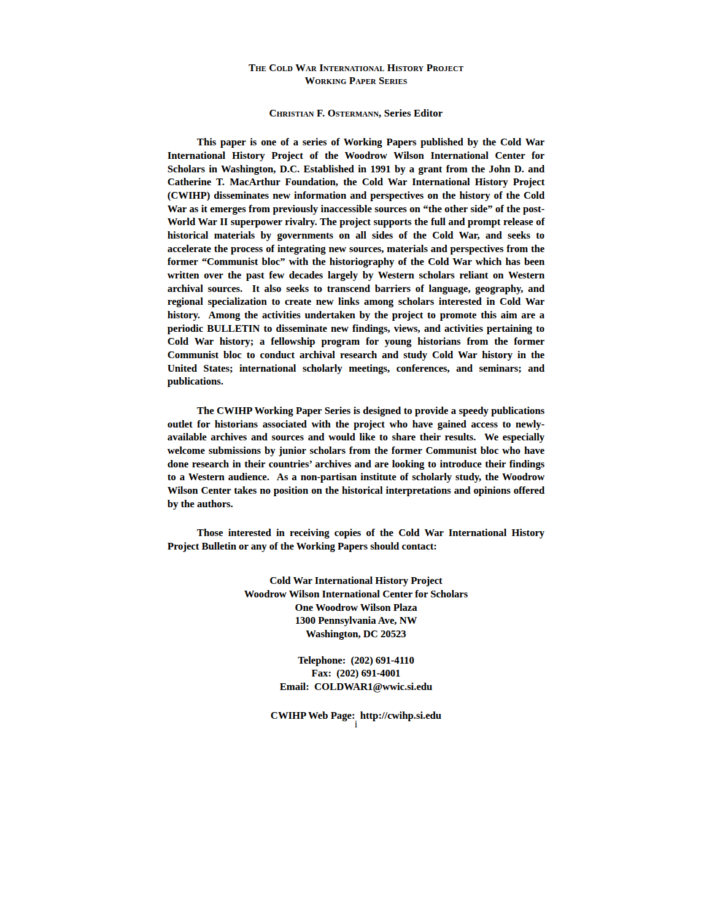The Cold War International History Project Working Paper Series
Christian F. Ostermann, Series Editor
This paper is one of a series of Working Papers published by the Cold War International History Project of the Woodrow Wilson International Center for Scholars in Washington, D.C. Established in 1991 by a grant from the John D. and Catherine T. MacArthur Foundation, the Cold War International History Project (CWIHP) disseminates new information and perspectives on the history of the Cold War as it emerges from previously inaccessible sources on “the other side” of the post-World War II superpower rivalry. The project supports the full and prompt release of historical materials by governments on all sides of the Cold War, and seeks to accelerate the process of integrating new sources, materials and perspectives from the former “Communist bloc” with the historiography of the Cold War which has been written over the past few decades largely by Western scholars reliant on Western archival sources. It also seeks to transcend barriers of language, geography, and regional specialization to create new links among scholars interested in Cold War history. Among the activities undertaken by the project to promote this aim are a periodic BULLETIN to disseminate new findings, views, and activities pertaining to Cold War history; a fellowship program for young historians from the former Communist bloc to conduct archival research and study Cold War history in the United States; international scholarly meetings, conferences, and seminars; and publications.
The CWIHP Working Paper Series is designed to provide a speedy publications outlet for historians associated with the project who have gained access to newly-available archives and sources and would like to share their results. We especially welcome submissions by junior scholars from the former Communist bloc who have done research in their countries’ archives and are looking to introduce their findings to a Western audience. As a non-partisan institute of scholarly study, the Woodrow Wilson Center takes no position on the historical interpretations and opinions offered by the authors.
Those interested in receiving copies of the Cold War International History Project Bulletin or any of the Working Papers should contact:
Cold War International History Project
Woodrow Wilson International Center for Scholars
One Woodrow Wilson Plaza
1300 Pennsylvania Ave, NW
Washington, DC 20523
Telephone: (202) 691-4110
Fax: (202) 691-4001
Email: COLDWAR1@wwic.si.edu
CWIHP Web Page: http://cwihp.si.edu
i